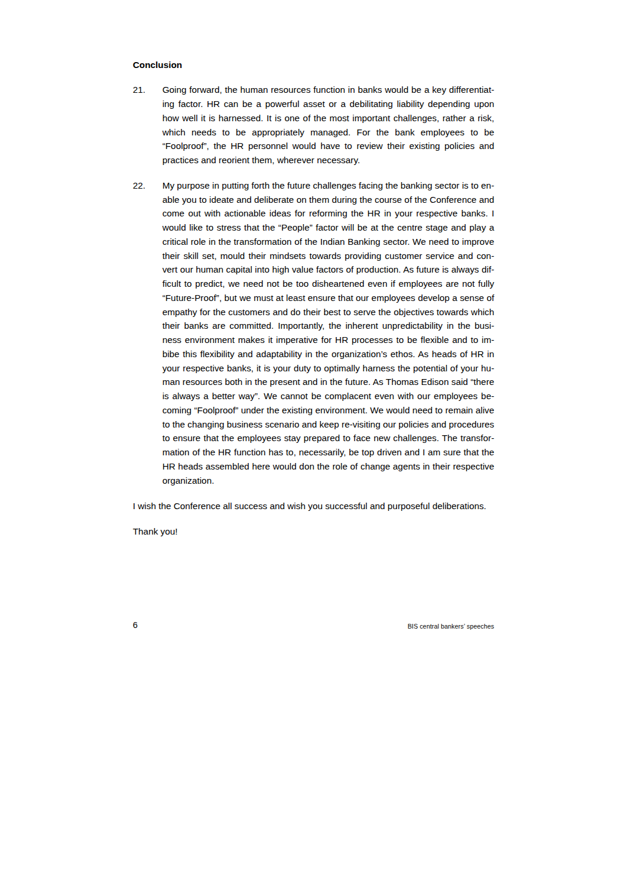Conclusion
21.
Going forward, the human resources function in banks would be a key differentiating factor. HR can be a powerful asset or a debilitating liability depending upon how well it is harnessed. It is one of the most important challenges, rather a risk, which needs to be appropriately managed. For the bank employees to be “Foolproof”, the HR personnel would have to review their existing policies and practices and reorient them, wherever necessary.
22.
My purpose in putting forth the future challenges facing the banking sector is to enable you to ideate and deliberate on them during the course of the Conference and come out with actionable ideas for reforming the HR in your respective banks. I would like to stress that the “People” factor will be at the centre stage and play a critical role in the transformation of the Indian Banking sector. We need to improve their skill set, mould their mindsets towards providing customer service and convert our human capital into high value factors of production. As future is always difficult to predict, we need not be too disheartened even if employees are not fully “Future-Proof”, but we must at least ensure that our employees develop a sense of empathy for the customers and do their best to serve the objectives towards which their banks are committed. Importantly, the inherent unpredictability in the business environment makes it imperative for HR processes to be flexible and to imbibe this flexibility and adaptability in the organization’s ethos. As heads of HR in your respective banks, it is your duty to optimally harness the potential of your human resources both in the present and in the future. As Thomas Edison said “there is always a better way”. We cannot be complacent even with our employees becoming “Foolproof” under the existing environment. We would need to remain alive to the changing business scenario and keep re-visiting our policies and procedures to ensure that the employees stay prepared to face new challenges. The transformation of the HR function has to, necessarily, be top driven and I am sure that the HR heads assembled here would don the role of change agents in their respective organization.
I wish the Conference all success and wish you successful and purposeful deliberations.
Thank you!
6
BIS central bankers’ speeches